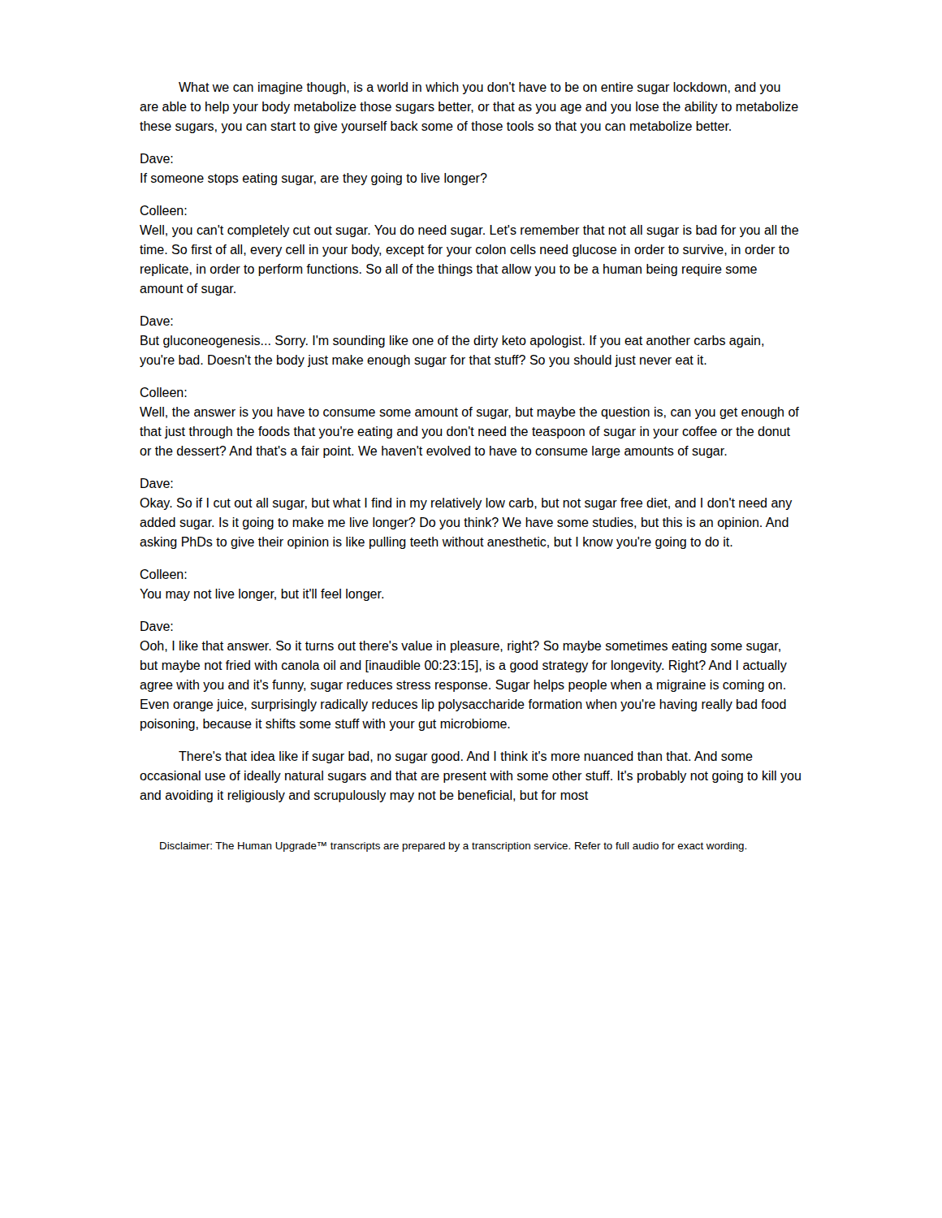What we can imagine though, is a world in which you don't have to be on entire sugar lockdown, and you are able to help your body metabolize those sugars better, or that as you age and you lose the ability to metabolize these sugars, you can start to give yourself back some of those tools so that you can metabolize better.
Dave:
If someone stops eating sugar, are they going to live longer?
Colleen:
Well, you can't completely cut out sugar. You do need sugar. Let's remember that not all sugar is bad for you all the time. So first of all, every cell in your body, except for your colon cells need glucose in order to survive, in order to replicate, in order to perform functions. So all of the things that allow you to be a human being require some amount of sugar.
Dave:
But gluconeogenesis... Sorry. I'm sounding like one of the dirty keto apologist. If you eat another carbs again, you're bad. Doesn't the body just make enough sugar for that stuff? So you should just never eat it.
Colleen:
Well, the answer is you have to consume some amount of sugar, but maybe the question is, can you get enough of that just through the foods that you're eating and you don't need the teaspoon of sugar in your coffee or the donut or the dessert? And that's a fair point. We haven't evolved to have to consume large amounts of sugar.
Dave:
Okay. So if I cut out all sugar, but what I find in my relatively low carb, but not sugar free diet, and I don't need any added sugar. Is it going to make me live longer? Do you think? We have some studies, but this is an opinion. And asking PhDs to give their opinion is like pulling teeth without anesthetic, but I know you're going to do it.
Colleen:
You may not live longer, but it'll feel longer.
Dave:
Ooh, I like that answer. So it turns out there's value in pleasure, right? So maybe sometimes eating some sugar, but maybe not fried with canola oil and [inaudible 00:23:15], is a good strategy for longevity. Right? And I actually agree with you and it's funny, sugar reduces stress response. Sugar helps people when a migraine is coming on. Even orange juice, surprisingly radically reduces lip polysaccharide formation when you're having really bad food poisoning, because it shifts some stuff with your gut microbiome.
There's that idea like if sugar bad, no sugar good. And I think it's more nuanced than that. And some occasional use of ideally natural sugars and that are present with some other stuff. It's probably not going to kill you and avoiding it religiously and scrupulously may not be beneficial, but for most
Disclaimer: The Human Upgrade™ transcripts are prepared by a transcription service. Refer to full audio for exact wording.